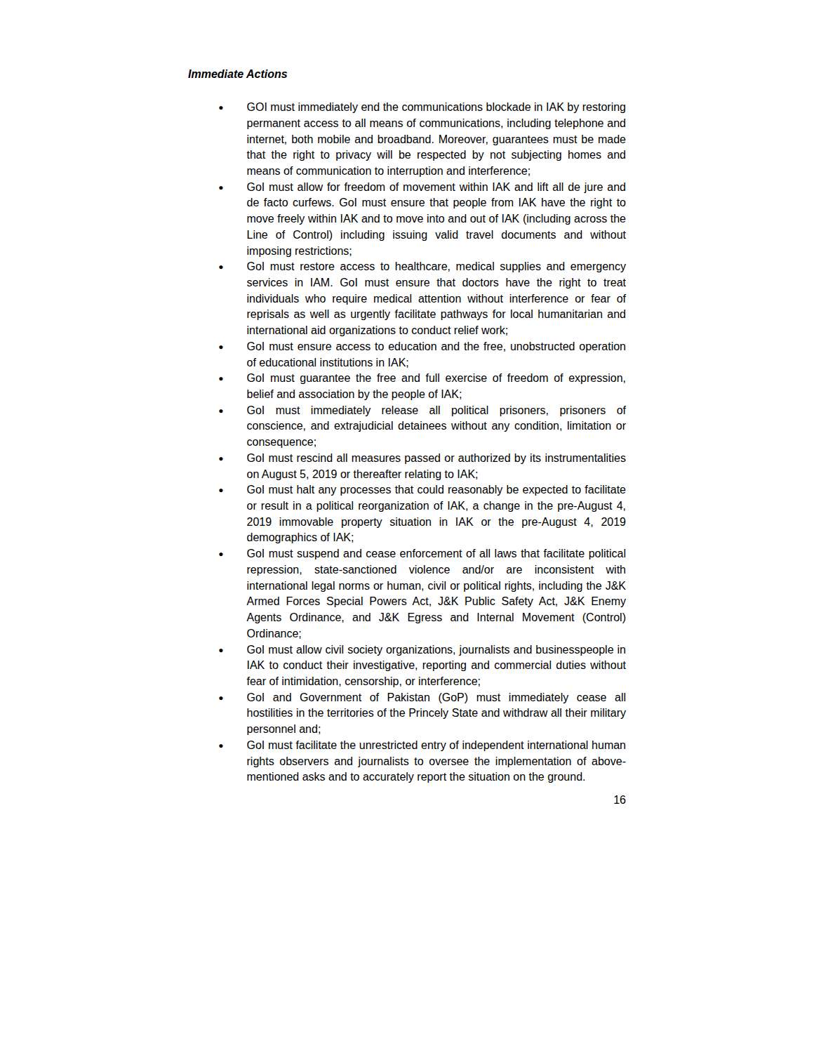Immediate Actions
GOI must immediately end the communications blockade in IAK by restoring permanent access to all means of communications, including telephone and internet, both mobile and broadband. Moreover, guarantees must be made that the right to privacy will be respected by not subjecting homes and means of communication to interruption and interference;
GoI must allow for freedom of movement within IAK and lift all de jure and de facto curfews. GoI must ensure that people from IAK have the right to move freely within IAK and to move into and out of IAK (including across the Line of Control) including issuing valid travel documents and without imposing restrictions;
GoI must restore access to healthcare, medical supplies and emergency services in IAM. GoI must ensure that doctors have the right to treat individuals who require medical attention without interference or fear of reprisals as well as urgently facilitate pathways for local humanitarian and international aid organizations to conduct relief work;
GoI must ensure access to education and the free, unobstructed operation of educational institutions in IAK;
GoI must guarantee the free and full exercise of freedom of expression, belief and association by the people of IAK;
GoI must immediately release all political prisoners, prisoners of conscience, and extrajudicial detainees without any condition, limitation or consequence;
GoI must rescind all measures passed or authorized by its instrumentalities on August 5, 2019 or thereafter relating to IAK;
GoI must halt any processes that could reasonably be expected to facilitate or result in a political reorganization of IAK, a change in the pre-August 4, 2019 immovable property situation in IAK or the pre-August 4, 2019 demographics of IAK;
GoI must suspend and cease enforcement of all laws that facilitate political repression, state-sanctioned violence and/or are inconsistent with international legal norms or human, civil or political rights, including the J&K Armed Forces Special Powers Act, J&K Public Safety Act, J&K Enemy Agents Ordinance, and J&K Egress and Internal Movement (Control) Ordinance;
GoI must allow civil society organizations, journalists and businesspeople in IAK to conduct their investigative, reporting and commercial duties without fear of intimidation, censorship, or interference;
GoI and Government of Pakistan (GoP) must immediately cease all hostilities in the territories of the Princely State and withdraw all their military personnel and;
GoI must facilitate the unrestricted entry of independent international human rights observers and journalists to oversee the implementation of above-mentioned asks and to accurately report the situation on the ground.
16